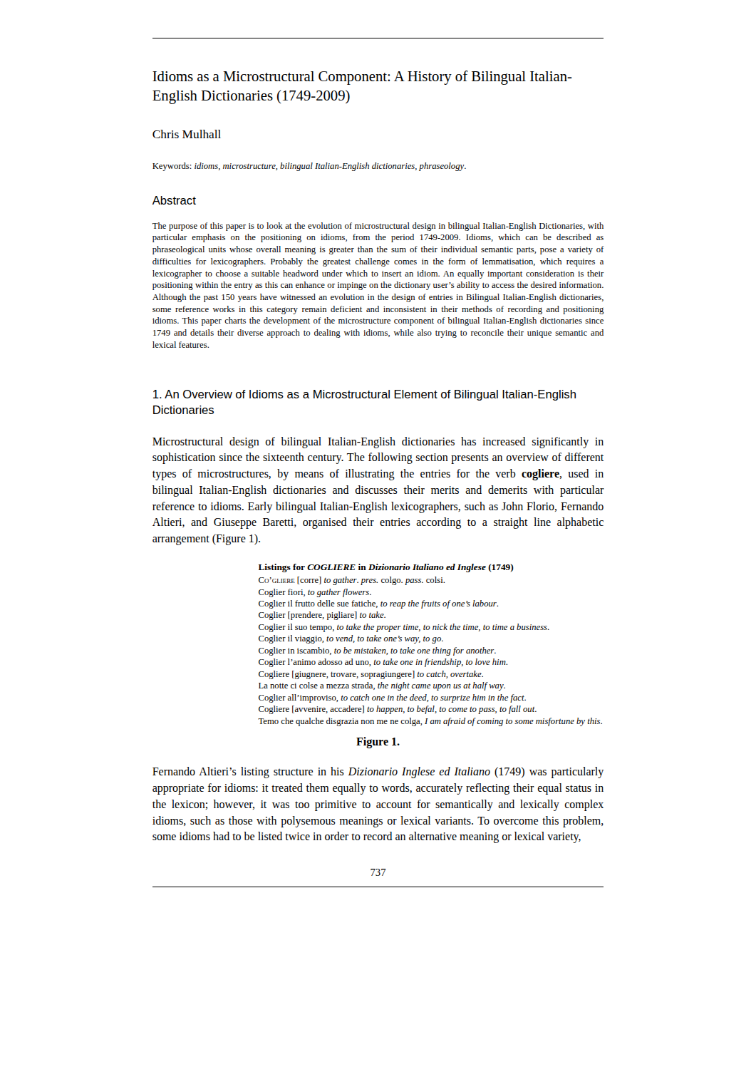Idioms as a Microstructural Component: A History of Bilingual Italian-English Dictionaries (1749-2009)
Chris Mulhall
Keywords: idioms, microstructure, bilingual Italian-English dictionaries, phraseology.
Abstract
The purpose of this paper is to look at the evolution of microstructural design in bilingual Italian-English Dictionaries, with particular emphasis on the positioning on idioms, from the period 1749-2009. Idioms, which can be described as phraseological units whose overall meaning is greater than the sum of their individual semantic parts, pose a variety of difficulties for lexicographers. Probably the greatest challenge comes in the form of lemmatisation, which requires a lexicographer to choose a suitable headword under which to insert an idiom. An equally important consideration is their positioning within the entry as this can enhance or impinge on the dictionary user’s ability to access the desired information. Although the past 150 years have witnessed an evolution in the design of entries in Bilingual Italian-English dictionaries, some reference works in this category remain deficient and inconsistent in their methods of recording and positioning idioms. This paper charts the development of the microstructure component of bilingual Italian-English dictionaries since 1749 and details their diverse approach to dealing with idioms, while also trying to reconcile their unique semantic and lexical features.
1. An Overview of Idioms as a Microstructural Element of Bilingual Italian-English Dictionaries
Microstructural design of bilingual Italian-English dictionaries has increased significantly in sophistication since the sixteenth century. The following section presents an overview of different types of microstructures, by means of illustrating the entries for the verb cogliere, used in bilingual Italian-English dictionaries and discusses their merits and demerits with particular reference to idioms. Early bilingual Italian-English lexicographers, such as John Florio, Fernando Altieri, and Giuseppe Baretti, organised their entries according to a straight line alphabetic arrangement (Figure 1).
Listings for COGLIERE in Dizionario Italiano ed Inglese (1749)
Co’gliere [corre] to gather. pres. colgo. pass. colsi.
Coglier fiori, to gather flowers.
Coglier il frutto delle sue fatiche, to reap the fruits of one’s labour.
Coglier [prendere, pigliare] to take.
Coglier il suo tempo, to take the proper time, to nick the time, to time a business.
Coglier il viaggio, to vend, to take one’s way, to go.
Coglier in iscambio, to be mistaken, to take one thing for another.
Coglier l’animo adosso ad uno, to take one in friendship, to love him.
Cogliere [giugnere, trovare, sopragiungere] to catch, overtake.
La notte ci colse a mezza strada, the night came upon us at half way.
Coglier all’improviso, to catch one in the deed, to surprize him in the fact.
Cogliere [avvenire, accadere] to happen, to befal, to come to pass, to fall out.
Temo che qualche disgrazia non me ne colga, I am afraid of coming to some misfortune by this.
Figure 1.
Fernando Altieri’s listing structure in his Dizionario Inglese ed Italiano (1749) was particularly appropriate for idioms: it treated them equally to words, accurately reflecting their equal status in the lexicon; however, it was too primitive to account for semantically and lexically complex idioms, such as those with polysemous meanings or lexical variants. To overcome this problem, some idioms had to be listed twice in order to record an alternative meaning or lexical variety,
737